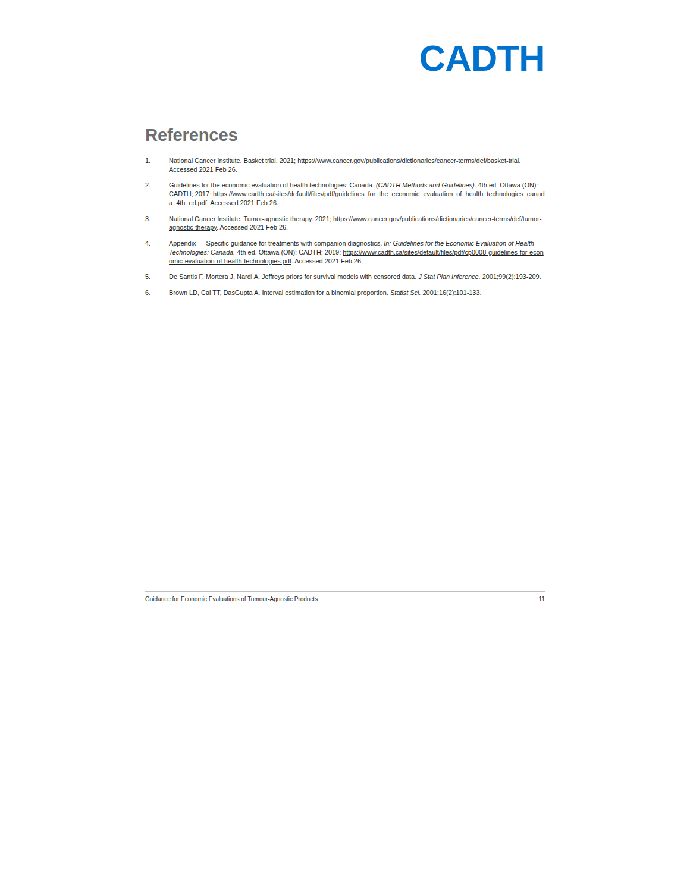CADTH
References
1. National Cancer Institute. Basket trial. 2021; https://www.cancer.gov/publications/dictionaries/cancer-terms/def/basket-trial. Accessed 2021 Feb 26.
2. Guidelines for the economic evaluation of health technologies: Canada. (CADTH Methods and Guidelines). 4th ed. Ottawa (ON): CADTH; 2017: https://www.cadth.ca/sites/default/files/pdf/guidelines_for_the_economic_evaluation_of_health_technologies_canada_4th_ed.pdf. Accessed 2021 Feb 26.
3. National Cancer Institute. Tumor-agnostic therapy. 2021; https://www.cancer.gov/publications/dictionaries/cancer-terms/def/tumor-agnostic-therapy. Accessed 2021 Feb 26.
4. Appendix — Specific guidance for treatments with companion diagnostics. In: Guidelines for the Economic Evaluation of Health Technologies: Canada. 4th ed. Ottawa (ON): CADTH; 2019: https://www.cadth.ca/sites/default/files/pdf/cp0008-guidelines-for-economic-evaluation-of-health-technologies.pdf. Accessed 2021 Feb 26.
5. De Santis F, Mortera J, Nardi A. Jeffreys priors for survival models with censored data. J Stat Plan Inference. 2001;99(2):193-209.
6. Brown LD, Cai TT, DasGupta A. Interval estimation for a binomial proportion. Statist Sci. 2001;16(2):101-133.
Guidance for Economic Evaluations of Tumour-Agnostic Products 11